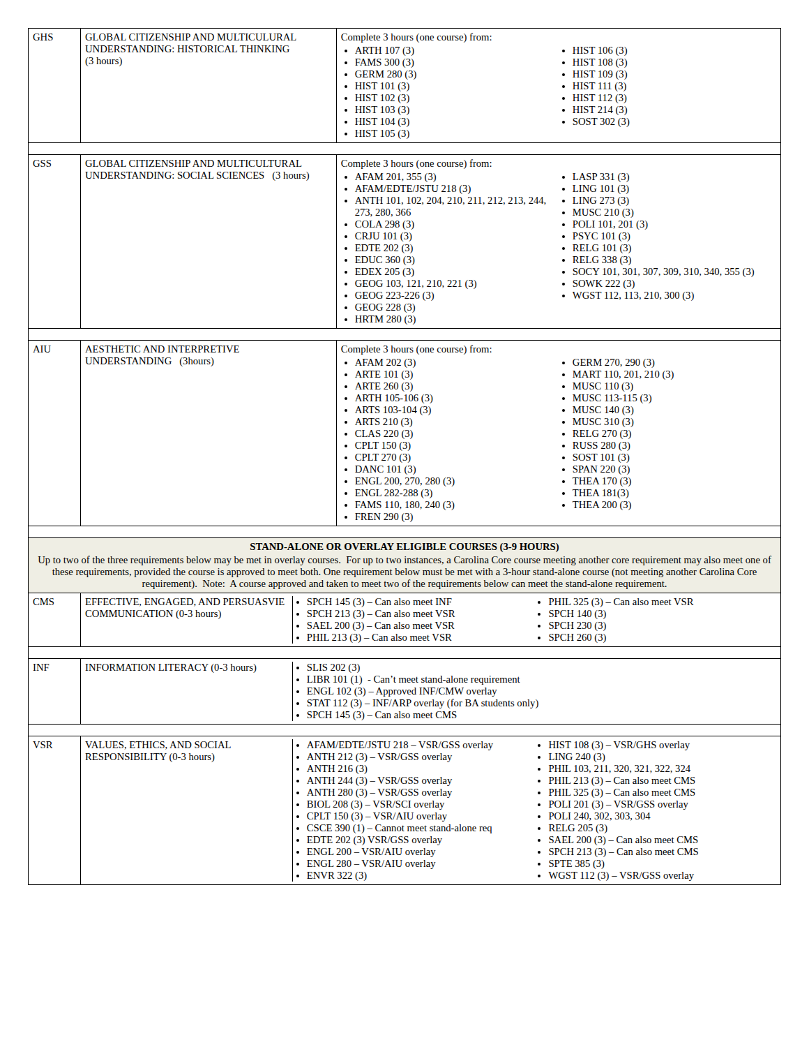| GHS | GLOBAL CITIZENSHIP AND MULTICULURAL UNDERSTANDING: HISTORICAL THINKING (3 hours) | Complete 3 hours (one course) from: ARTH 107 (3) FAMS 300 (3) GERM 280 (3) HIST 101 (3) HIST 102 (3) HIST 103 (3) HIST 104 (3) HIST 105 (3) HIST 106 (3) HIST 108 (3) HIST 109 (3) HIST 111 (3) HIST 112 (3) HIST 214 (3) SOST 302 (3) |
| GSS | GLOBAL CITIZENSHIP AND MULTICULTURAL UNDERSTANDING: SOCIAL SCIENCES (3 hours) | Complete 3 hours (one course) from: AFAM 201, 355 (3) AFAM/EDTE/JSTU 218 (3) ANTH 101, 102, 204, 210, 211, 212, 213, 244, 273, 280, 366 COLA 298 (3) CRJU 101 (3) EDTE 202 (3) EDUC 360 (3) EDEX 205 (3) GEOG 103, 121, 210, 221 (3) GEOG 223-226 (3) GEOG 228 (3) HRTM 280 (3) LASP 331 (3) LING 101 (3) LING 273 (3) MUSC 210 (3) POLI 101, 201 (3) PSYC 101 (3) RELG 101 (3) RELG 338 (3) SOCY 101, 301, 307, 309, 310, 340, 355 (3) SOWK 222 (3) WGST 112, 113, 210, 300 (3) |
| AIU | AESTHETIC AND INTERPRETIVE UNDERSTANDING (3hours) | Complete 3 hours (one course) from: AFAM 202 (3) ARTE 101 (3) ARTE 260 (3) ARTH 105-106 (3) ARTS 103-104 (3) ARTS 210 (3) CLAS 220 (3) CPLT 150 (3) CPLT 270 (3) DANC 101 (3) ENGL 200, 270, 280 (3) ENGL 282-288 (3) FAMS 110, 180, 240 (3) FREN 290 (3) GERM 270, 290 (3) MART 110, 201, 210 (3) MUSC 110 (3) MUSC 113-115 (3) MUSC 140 (3) MUSC 310 (3) RELG 270 (3) RUSS 280 (3) SOST 101 (3) SPAN 220 (3) THEA 170 (3) THEA 181(3) THEA 200 (3) |
| STAND-ALONE OR OVERLAY ELIGIBLE COURSES (3-9 hours) Up to two of the three requirements below may be met in overlay courses. For up to two instances, a Carolina Core course meeting another core requirement may also meet one of these requirements, provided the course is approved to meet both. One requirement below must be met with a 3-hour stand-alone course (not meeting another Carolina Core requirement). Note: A course approved and taken to meet two of the requirements below can meet the stand-alone requirement. |
| CMS | / EFFECTIVE, ENGAGED, AND PERSUASVIE COMMUNICATION (0-3 hours) / SPCH 145 (3) – Can also meet INF SPCH 213 (3) – Can also meet VSR SAEL 200 (3) – Can also meet VSR PHIL 213 (3) – Can also meet VSR PHIL 325 (3) – Can also meet VSR SPCH 140 (3) SPCH 230 (3) SPCH 260 (3) / |
| INF | / INFORMATION LITERACY (0-3 hours) / SLIS 202 (3) LIBR 101 (1) - Can’t meet stand-alone requirement ENGL 102 (3) – Approved INF/CMW overlay STAT 112 (3) – INF/ARP overlay (for BA students only) SPCH 145 (3) – Can also meet CMS / |
| VSR | / VALUES, ETHICS, AND SOCIAL RESPONSIBILITY (0-3 hours) / AFAM/EDTE/JSTU 218 – VSR/GSS overlay ANTH 212 (3) – VSR/GSS overlay ANTH 216 (3) ANTH 244 (3) – VSR/GSS overlay ANTH 280 (3) – VSR/GSS overlay BIOL 208 (3) – VSR/SCI overlay CPLT 150 (3) – VSR/AIU overlay CSCE 390 (1) – Cannot meet stand-alone req EDTE 202 (3) VSR/GSS overlay ENGL 200 – VSR/AIU overlay ENGL 280 – VSR/AIU overlay ENVR 322 (3) HIST 108 (3) – VSR/GHS overlay LING 240 (3) PHIL 103, 211, 320, 321, 322, 324 PHIL 213 (3) – Can also meet CMS PHIL 325 (3) – Can also meet CMS POLI 201 (3) – VSR/GSS overlay POLI 240, 302, 303, 304 RELG 205 (3) SAEL 200 (3) – Can also meet CMS SPCH 213 (3) – Can also meet CMS SPTE 385 (3) WGST 112 (3) – VSR/GSS overlay / |